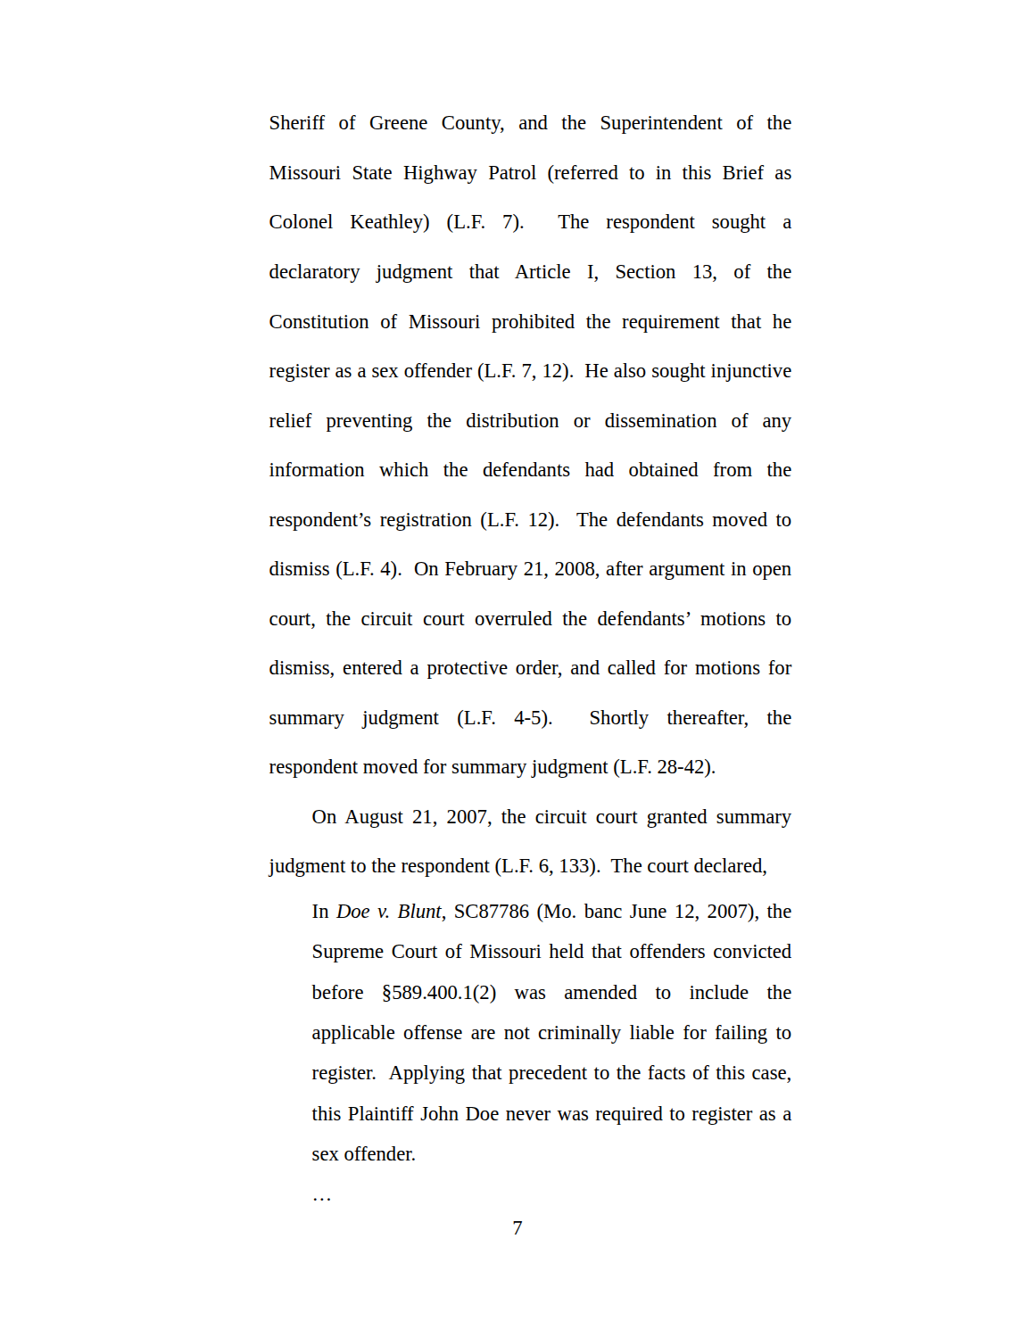Sheriff of Greene County, and the Superintendent of the Missouri State Highway Patrol (referred to in this Brief as Colonel Keathley) (L.F. 7). The respondent sought a declaratory judgment that Article I, Section 13, of the Constitution of Missouri prohibited the requirement that he register as a sex offender (L.F. 7, 12). He also sought injunctive relief preventing the distribution or dissemination of any information which the defendants had obtained from the respondent’s registration (L.F. 12). The defendants moved to dismiss (L.F. 4). On February 21, 2008, after argument in open court, the circuit court overruled the defendants’ motions to dismiss, entered a protective order, and called for motions for summary judgment (L.F. 4-5). Shortly thereafter, the respondent moved for summary judgment (L.F. 28-42).
On August 21, 2007, the circuit court granted summary judgment to the respondent (L.F. 6, 133). The court declared,
In Doe v. Blunt, SC87786 (Mo. banc June 12, 2007), the Supreme Court of Missouri held that offenders convicted before §589.400.1(2) was amended to include the applicable offense are not criminally liable for failing to register. Applying that precedent to the facts of this case, this Plaintiff John Doe never was required to register as a sex offender.
…
7